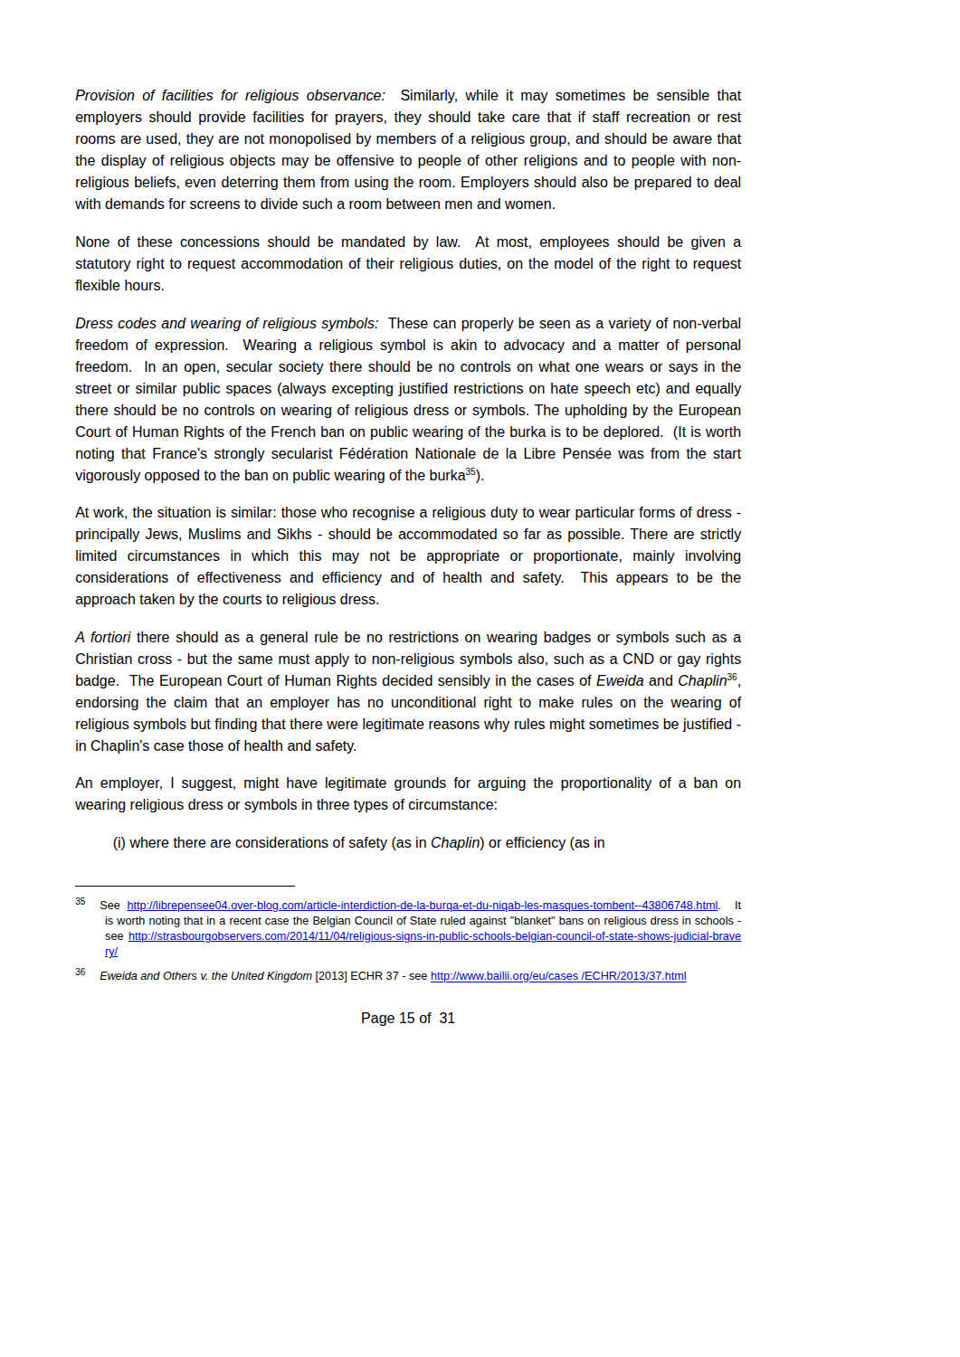Provision of facilities for religious observance: Similarly, while it may sometimes be sensible that employers should provide facilities for prayers, they should take care that if staff recreation or rest rooms are used, they are not monopolised by members of a religious group, and should be aware that the display of religious objects may be offensive to people of other religions and to people with non-religious beliefs, even deterring them from using the room. Employers should also be prepared to deal with demands for screens to divide such a room between men and women.
None of these concessions should be mandated by law. At most, employees should be given a statutory right to request accommodation of their religious duties, on the model of the right to request flexible hours.
Dress codes and wearing of religious symbols: These can properly be seen as a variety of non-verbal freedom of expression. Wearing a religious symbol is akin to advocacy and a matter of personal freedom. In an open, secular society there should be no controls on what one wears or says in the street or similar public spaces (always excepting justified restrictions on hate speech etc) and equally there should be no controls on wearing of religious dress or symbols. The upholding by the European Court of Human Rights of the French ban on public wearing of the burka is to be deplored. (It is worth noting that France's strongly secularist Fédération Nationale de la Libre Pensée was from the start vigorously opposed to the ban on public wearing of the burka35).
At work, the situation is similar: those who recognise a religious duty to wear particular forms of dress - principally Jews, Muslims and Sikhs - should be accommodated so far as possible. There are strictly limited circumstances in which this may not be appropriate or proportionate, mainly involving considerations of effectiveness and efficiency and of health and safety. This appears to be the approach taken by the courts to religious dress.
A fortiori there should as a general rule be no restrictions on wearing badges or symbols such as a Christian cross - but the same must apply to non-religious symbols also, such as a CND or gay rights badge. The European Court of Human Rights decided sensibly in the cases of Eweida and Chaplin36, endorsing the claim that an employer has no unconditional right to make rules on the wearing of religious symbols but finding that there were legitimate reasons why rules might sometimes be justified - in Chaplin's case those of health and safety.
An employer, I suggest, might have legitimate grounds for arguing the proportionality of a ban on wearing religious dress or symbols in three types of circumstance:
(i) where there are considerations of safety (as in Chaplin) or efficiency (as in
35 See http://librepensee04.over-blog.com/article-interdiction-de-la-burqa-et-du-niqab-les-masques-tombent--43806748.html. It is worth noting that in a recent case the Belgian Council of State ruled against "blanket" bans on religious dress in schools - see http://strasbourgobservers.com/2014/11/04/religious-signs-in-public-schools-belgian-council-of-state-shows-judicial-bravery/
36 Eweida and Others v. the United Kingdom [2013] ECHR 37 - see http://www.bailii.org/eu/cases /ECHR/2013/37.html
Page 15 of 31